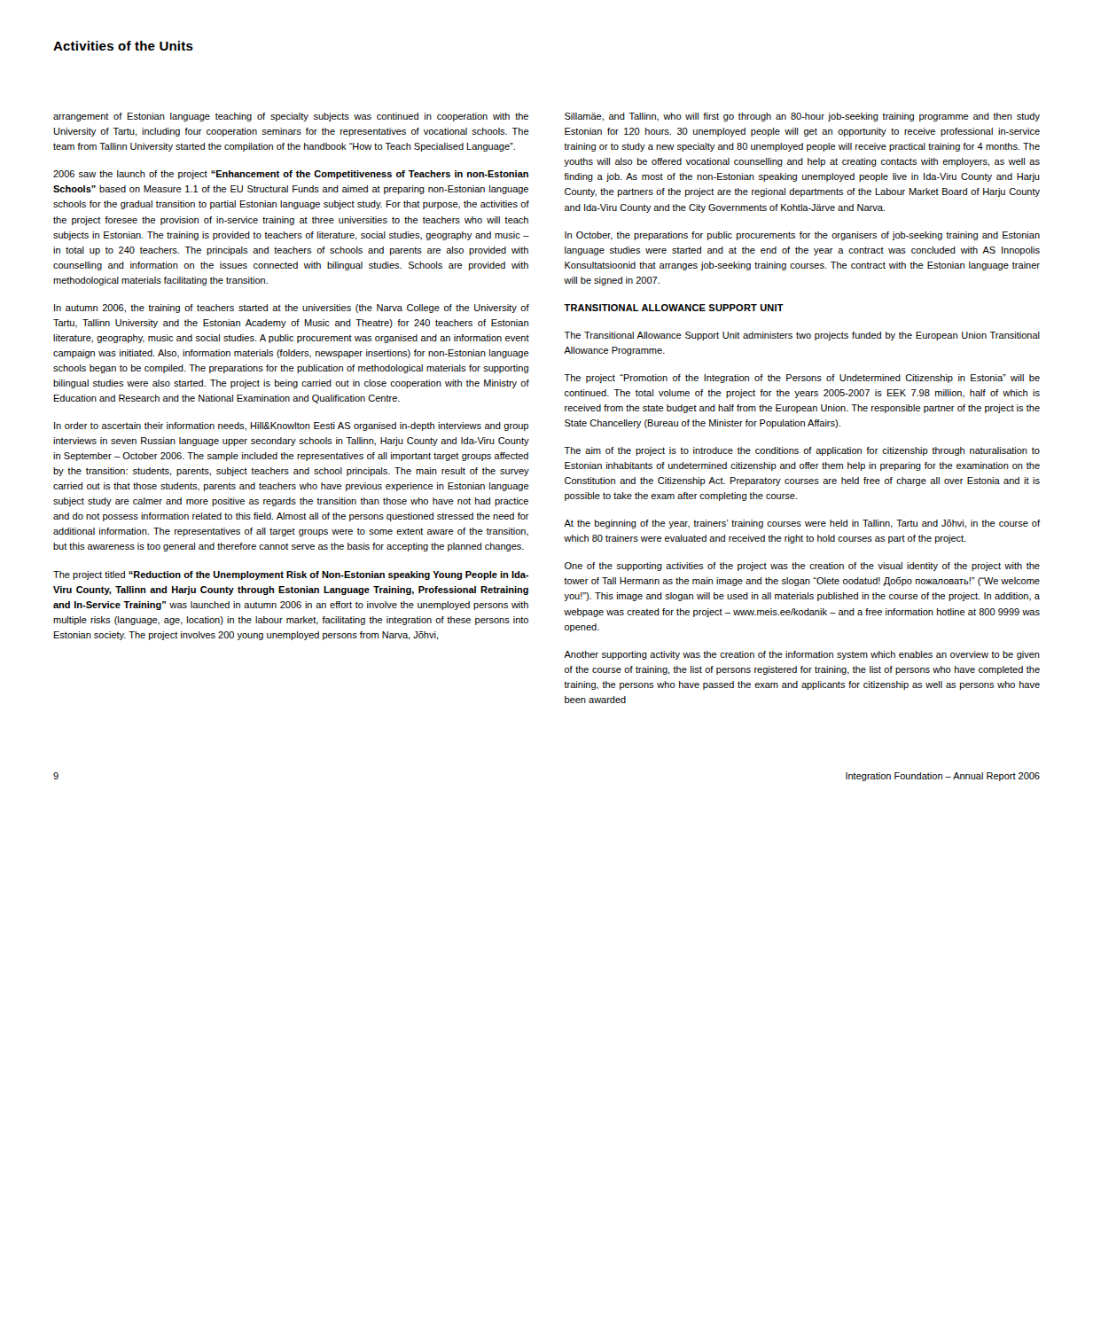Activities of the Units
arrangement of Estonian language teaching of specialty subjects was continued in cooperation with the University of Tartu, including four cooperation seminars for the representatives of vocational schools. The team from Tallinn University started the compilation of the handbook “How to Teach Specialised Language”.
2006 saw the launch of the project “Enhancement of the Competitiveness of Teachers in non-Estonian Schools” based on Measure 1.1 of the EU Structural Funds and aimed at preparing non-Estonian language schools for the gradual transition to partial Estonian language subject study. For that purpose, the activities of the project foresee the provision of in-service training at three universities to the teachers who will teach subjects in Estonian. The training is provided to teachers of literature, social studies, geography and music – in total up to 240 teachers. The principals and teachers of schools and parents are also provided with counselling and information on the issues connected with bilingual studies. Schools are provided with methodological materials facilitating the transition.
In autumn 2006, the training of teachers started at the universities (the Narva College of the University of Tartu, Tallinn University and the Estonian Academy of Music and Theatre) for 240 teachers of Estonian literature, geography, music and social studies. A public procurement was organised and an information event campaign was initiated. Also, information materials (folders, newspaper insertions) for non-Estonian language schools began to be compiled. The preparations for the publication of methodological materials for supporting bilingual studies were also started. The project is being carried out in close cooperation with the Ministry of Education and Research and the National Examination and Qualification Centre.
In order to ascertain their information needs, Hill&Knowlton Eesti AS organised in-depth interviews and group interviews in seven Russian language upper secondary schools in Tallinn, Harju County and Ida-Viru County in September – October 2006. The sample included the representatives of all important target groups affected by the transition: students, parents, subject teachers and school principals. The main result of the survey carried out is that those students, parents and teachers who have previous experience in Estonian language subject study are calmer and more positive as regards the transition than those who have not had practice and do not possess information related to this field. Almost all of the persons questioned stressed the need for additional information. The representatives of all target groups were to some extent aware of the transition, but this awareness is too general and therefore cannot serve as the basis for accepting the planned changes.
The project titled “Reduction of the Unemployment Risk of Non-Estonian speaking Young People in Ida-Viru County, Tallinn and Harju County through Estonian Language Training, Professional Retraining and In-Service Training” was launched in autumn 2006 in an effort to involve the unemployed persons with multiple risks (language, age, location) in the labour market, facilitating the integration of these persons into Estonian society. The project involves 200 young unemployed persons from Narva, Jõhvi,
Sillamäe, and Tallinn, who will first go through an 80-hour job-seeking training programme and then study Estonian for 120 hours. 30 unemployed people will get an opportunity to receive professional in-service training or to study a new specialty and 80 unemployed people will receive practical training for 4 months. The youths will also be offered vocational counselling and help at creating contacts with employers, as well as finding a job. As most of the non-Estonian speaking unemployed people live in Ida-Viru County and Harju County, the partners of the project are the regional departments of the Labour Market Board of Harju County and Ida-Viru County and the City Governments of Kohtla-Järve and Narva.
In October, the preparations for public procurements for the organisers of job-seeking training and Estonian language studies were started and at the end of the year a contract was concluded with AS Innopolis Konsultatsioonid that arranges job-seeking training courses. The contract with the Estonian language trainer will be signed in 2007.
TRANSITIONAL ALLOWANCE SUPPORT UNIT
The Transitional Allowance Support Unit administers two projects funded by the European Union Transitional Allowance Programme.
The project “Promotion of the Integration of the Persons of Undetermined Citizenship in Estonia” will be continued. The total volume of the project for the years 2005-2007 is EEK 7.98 million, half of which is received from the state budget and half from the European Union. The responsible partner of the project is the State Chancellery (Bureau of the Minister for Population Affairs).
The aim of the project is to introduce the conditions of application for citizenship through naturalisation to Estonian inhabitants of undetermined citizenship and offer them help in preparing for the examination on the Constitution and the Citizenship Act. Preparatory courses are held free of charge all over Estonia and it is possible to take the exam after completing the course.
At the beginning of the year, trainers’ training courses were held in Tallinn, Tartu and Jõhvi, in the course of which 80 trainers were evaluated and received the right to hold courses as part of the project.
One of the supporting activities of the project was the creation of the visual identity of the project with the tower of Tall Hermann as the main image and the slogan “Olete oodatud! Добро пожаловать!” (“We welcome you!”). This image and slogan will be used in all materials published in the course of the project. In addition, a webpage was created for the project – www.meis.ee/kodanik – and a free information hotline at 800 9999 was opened.
Another supporting activity was the creation of the information system which enables an overview to be given of the course of training, the list of persons registered for training, the list of persons who have completed the training, the persons who have passed the exam and applicants for citizenship as well as persons who have been awarded
9
Integration Foundation – Annual Report 2006